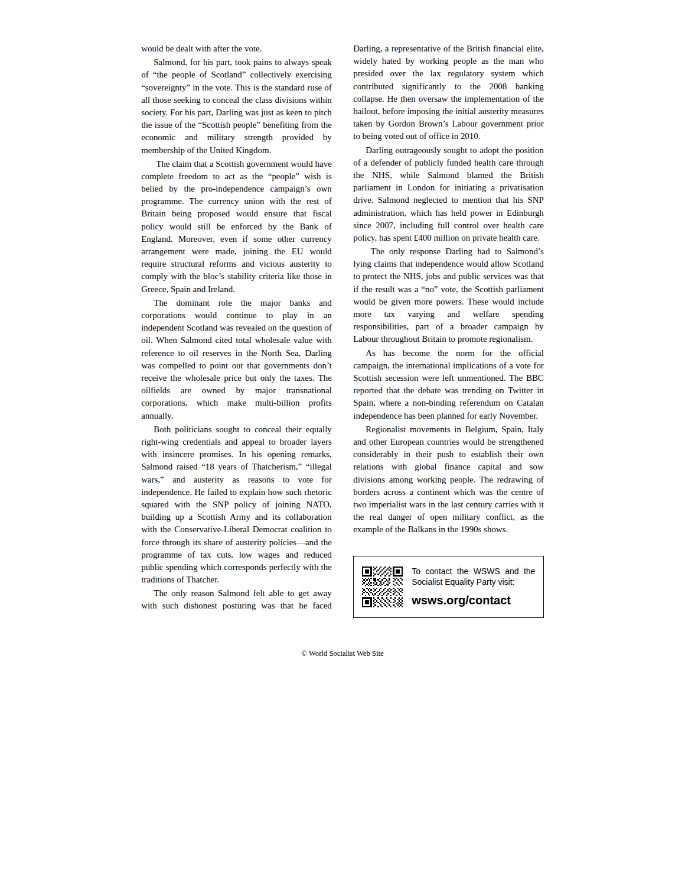would be dealt with after the vote.
Salmond, for his part, took pains to always speak of “the people of Scotland” collectively exercising “sovereignty” in the vote. This is the standard ruse of all those seeking to conceal the class divisions within society. For his part, Darling was just as keen to pitch the issue of the “Scottish people” benefiting from the economic and military strength provided by membership of the United Kingdom.
The claim that a Scottish government would have complete freedom to act as the “people” wish is belied by the pro-independence campaign’s own programme. The currency union with the rest of Britain being proposed would ensure that fiscal policy would still be enforced by the Bank of England. Moreover, even if some other currency arrangement were made, joining the EU would require structural reforms and vicious austerity to comply with the bloc’s stability criteria like those in Greece, Spain and Ireland.
The dominant role the major banks and corporations would continue to play in an independent Scotland was revealed on the question of oil. When Salmond cited total wholesale value with reference to oil reserves in the North Sea, Darling was compelled to point out that governments don’t receive the wholesale price but only the taxes. The oilfields are owned by major transnational corporations, which make multi-billion profits annually.
Both politicians sought to conceal their equally right-wing credentials and appeal to broader layers with insincere promises. In his opening remarks, Salmond raised “18 years of Thatcherism,” “illegal wars,” and austerity as reasons to vote for independence. He failed to explain how such rhetoric squared with the SNP policy of joining NATO, building up a Scottish Army and its collaboration with the Conservative-Liberal Democrat coalition to force through its share of austerity policies—and the programme of tax cuts, low wages and reduced public spending which corresponds perfectly with the traditions of Thatcher.
The only reason Salmond felt able to get away with such dishonest posturing was that he faced Darling, a representative of the British financial elite, widely hated by working people as the man who presided over the lax regulatory system which contributed significantly to the 2008 banking collapse. He then oversaw the implementation of the bailout, before imposing the initial austerity measures taken by Gordon Brown’s Labour government prior to being voted out of office in 2010.
Darling outrageously sought to adopt the position of a defender of publicly funded health care through the NHS, while Salmond blamed the British parliament in London for initiating a privatisation drive. Salmond neglected to mention that his SNP administration, which has held power in Edinburgh since 2007, including full control over health care policy, has spent £400 million on private health care.
The only response Darling had to Salmond’s lying claims that independence would allow Scotland to protect the NHS, jobs and public services was that if the result was a “no” vote, the Scottish parliament would be given more powers. These would include more tax varying and welfare spending responsibilities, part of a broader campaign by Labour throughout Britain to promote regionalism.
As has become the norm for the official campaign, the international implications of a vote for Scottish secession were left unmentioned. The BBC reported that the debate was trending on Twitter in Spain, where a non-binding referendum on Catalan independence has been planned for early November.
Regionalist movements in Belgium, Spain, Italy and other European countries would be strengthened considerably in their push to establish their own relations with global finance capital and sow divisions among working people. The redrawing of borders across a continent which was the centre of two imperialist wars in the last century carries with it the real danger of open military conflict, as the example of the Balkans in the 1990s shows.
To contact the WSWS and the Socialist Equality Party visit: wsws.org/contact
© World Socialist Web Site